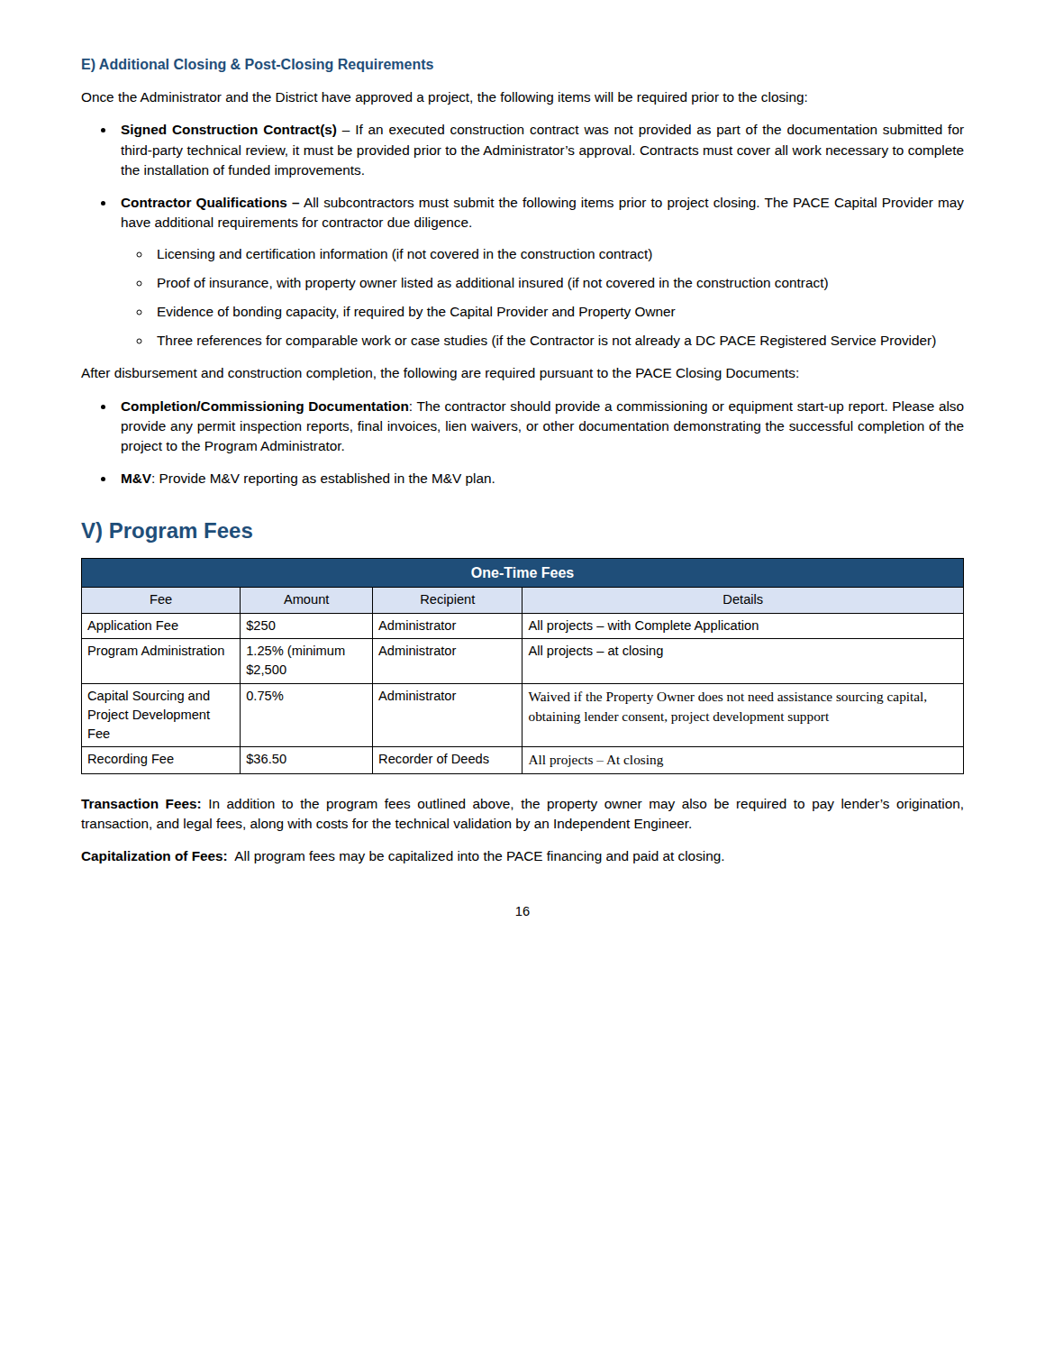E) Additional Closing & Post-Closing Requirements
Once the Administrator and the District have approved a project, the following items will be required prior to the closing:
Signed Construction Contract(s) – If an executed construction contract was not provided as part of the documentation submitted for third-party technical review, it must be provided prior to the Administrator’s approval. Contracts must cover all work necessary to complete the installation of funded improvements.
Contractor Qualifications – All subcontractors must submit the following items prior to project closing. The PACE Capital Provider may have additional requirements for contractor due diligence.
Licensing and certification information (if not covered in the construction contract)
Proof of insurance, with property owner listed as additional insured (if not covered in the construction contract)
Evidence of bonding capacity, if required by the Capital Provider and Property Owner
Three references for comparable work or case studies (if the Contractor is not already a DC PACE Registered Service Provider)
After disbursement and construction completion, the following are required pursuant to the PACE Closing Documents:
Completion/Commissioning Documentation: The contractor should provide a commissioning or equipment start-up report. Please also provide any permit inspection reports, final invoices, lien waivers, or other documentation demonstrating the successful completion of the project to the Program Administrator.
M&V: Provide M&V reporting as established in the M&V plan.
V) Program Fees
| One-Time Fees |
| --- |
| Fee | Amount | Recipient | Details |
| Application Fee | $250 | Administrator | All projects – with Complete Application |
| Program Administration | 1.25% (minimum $2,500 | Administrator | All projects – at closing |
| Capital Sourcing and Project Development Fee | 0.75% | Administrator | Waived if the Property Owner does not need assistance sourcing capital, obtaining lender consent, project development support |
| Recording Fee | $36.50 | Recorder of Deeds | All projects – At closing |
Transaction Fees: In addition to the program fees outlined above, the property owner may also be required to pay lender’s origination, transaction, and legal fees, along with costs for the technical validation by an Independent Engineer.
Capitalization of Fees: All program fees may be capitalized into the PACE financing and paid at closing.
16